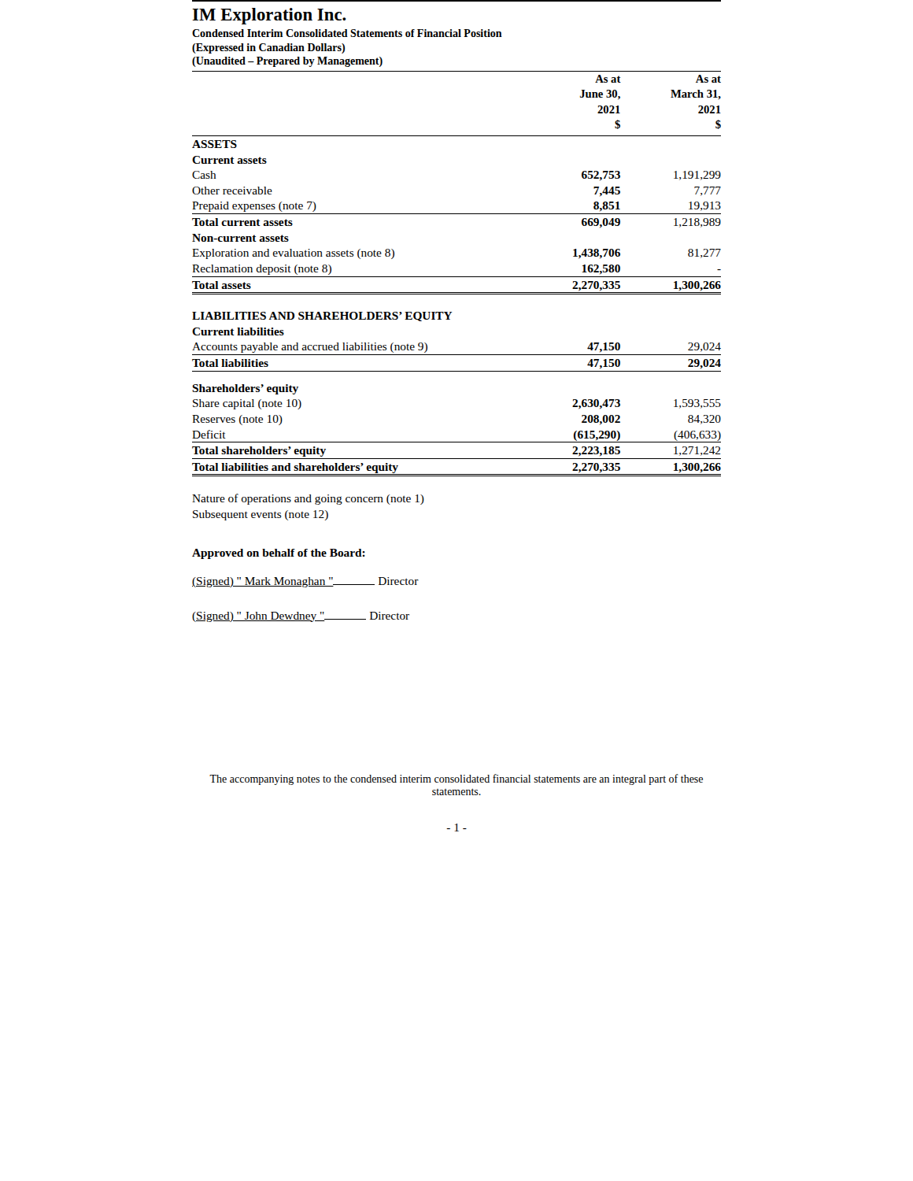IM Exploration Inc.
Condensed Interim Consolidated Statements of Financial Position
(Expressed in Canadian Dollars)
(Unaudited – Prepared by Management)
| | As at | As at |
| | June 30, | March 31, |
| | 2021 | 2021 |
| | $ | $ |
| ASSETS | | |
| Current assets | | |
| Cash | 652,753 | 1,191,299 |
| Other receivable | 7,445 | 7,777 |
| Prepaid expenses (note 7) | 8,851 | 19,913 |
| Total current assets | 669,049 | 1,218,989 |
| Non-current assets | | |
| Exploration and evaluation assets (note 8) | 1,438,706 | 81,277 |
| Reclamation deposit (note 8) | 162,580 | - |
| Total assets | 2,270,335 | 1,300,266 |
| LIABILITIES AND SHAREHOLDERS’ EQUITY | | |
| Current liabilities | | |
| Accounts payable and accrued liabilities (note 9) | 47,150 | 29,024 |
| Total liabilities | 47,150 | 29,024 |
| Shareholders’ equity | | |
| Share capital (note 10) | 2,630,473 | 1,593,555 |
| Reserves (note 10) | 208,002 | 84,320 |
| Deficit | (615,290) | (406,633) |
| Total shareholders’ equity | 2,223,185 | 1,271,242 |
| Total liabilities and shareholders’ equity | 2,270,335 | 1,300,266 |
Nature of operations and going concern (note 1)
Subsequent events (note 12)
Approved on behalf of the Board:
(Signed) " Mark Monaghan " Director
(Signed) " John Dewdney " Director
The accompanying notes to the condensed interim consolidated financial statements are an integral part of these statements.
- 1 -